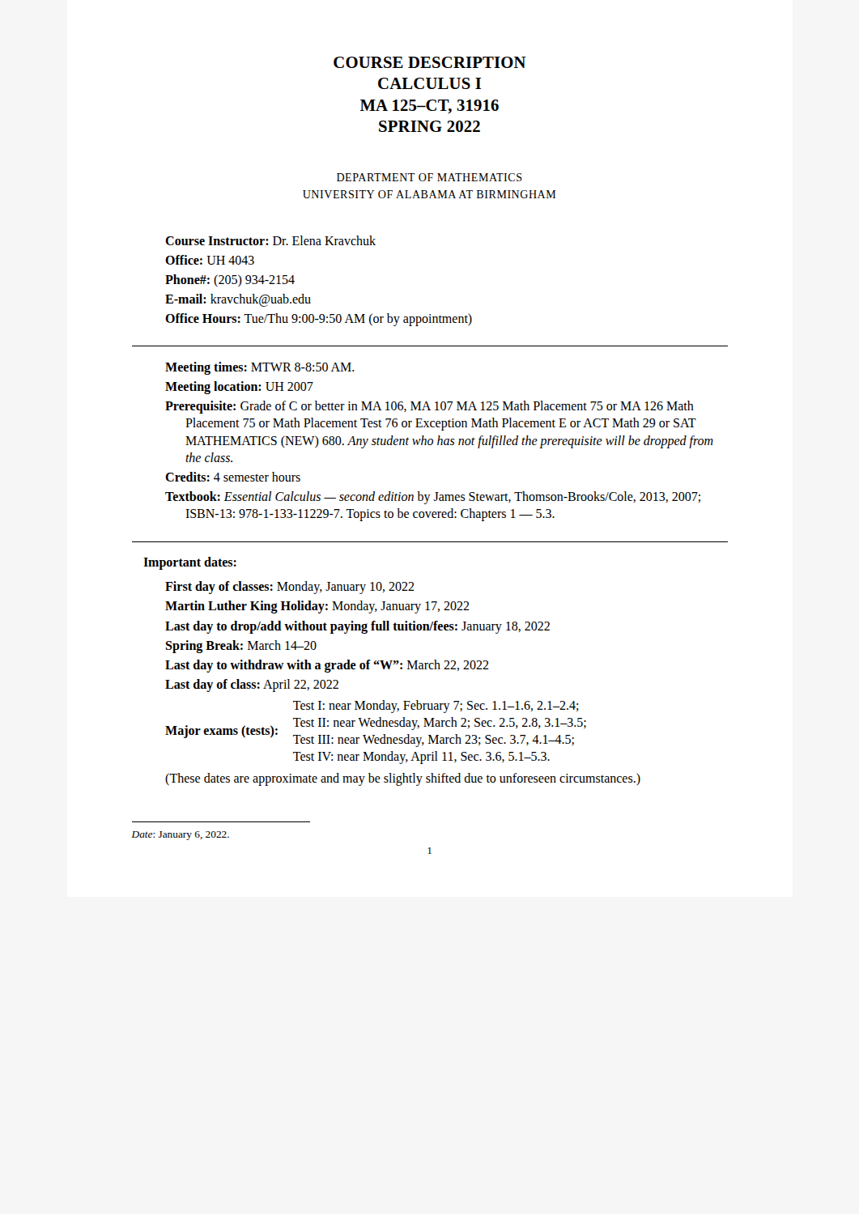COURSE DESCRIPTION CALCULUS I MA 125–CT, 31916 SPRING 2022
DEPARTMENT OF MATHEMATICS UNIVERSITY OF ALABAMA AT BIRMINGHAM
Course Instructor: Dr. Elena Kravchuk
Office: UH 4043
Phone#: (205) 934-2154
E-mail: kravchuk@uab.edu
Office Hours: Tue/Thu 9:00-9:50 AM (or by appointment)
Meeting times: MTWR 8-8:50 AM.
Meeting location: UH 2007
Prerequisite: Grade of C or better in MA 106, MA 107 MA 125 Math Placement 75 or MA 126 Math Placement 75 or Math Placement Test 76 or Exception Math Placement E or ACT Math 29 or SAT MATHEMATICS (NEW) 680. Any student who has not fulfilled the prerequisite will be dropped from the class.
Credits: 4 semester hours
Textbook: Essential Calculus — second edition by James Stewart, Thomson-Brooks/Cole, 2013, 2007; ISBN-13: 978-1-133-11229-7. Topics to be covered: Chapters 1 — 5.3.
Important dates:
First day of classes: Monday, January 10, 2022
Martin Luther King Holiday: Monday, January 17, 2022
Last day to drop/add without paying full tuition/fees: January 18, 2022
Spring Break: March 14–20
Last day to withdraw with a grade of “W”: March 22, 2022
Last day of class: April 22, 2022
| Major exams (tests): | Test I: near Monday, February 7; Sec. 1.1–1.6, 2.1–2.4; |
| Test II: near Wednesday, March 2; Sec. 2.5, 2.8, 3.1–3.5; |
| Test III: near Wednesday, March 23; Sec. 3.7, 4.1–4.5; |
| Test IV: near Monday, April 11, Sec. 3.6, 5.1–5.3. |
(These dates are approximate and may be slightly shifted due to unforeseen circumstances.)
Date: January 6, 2022.
1